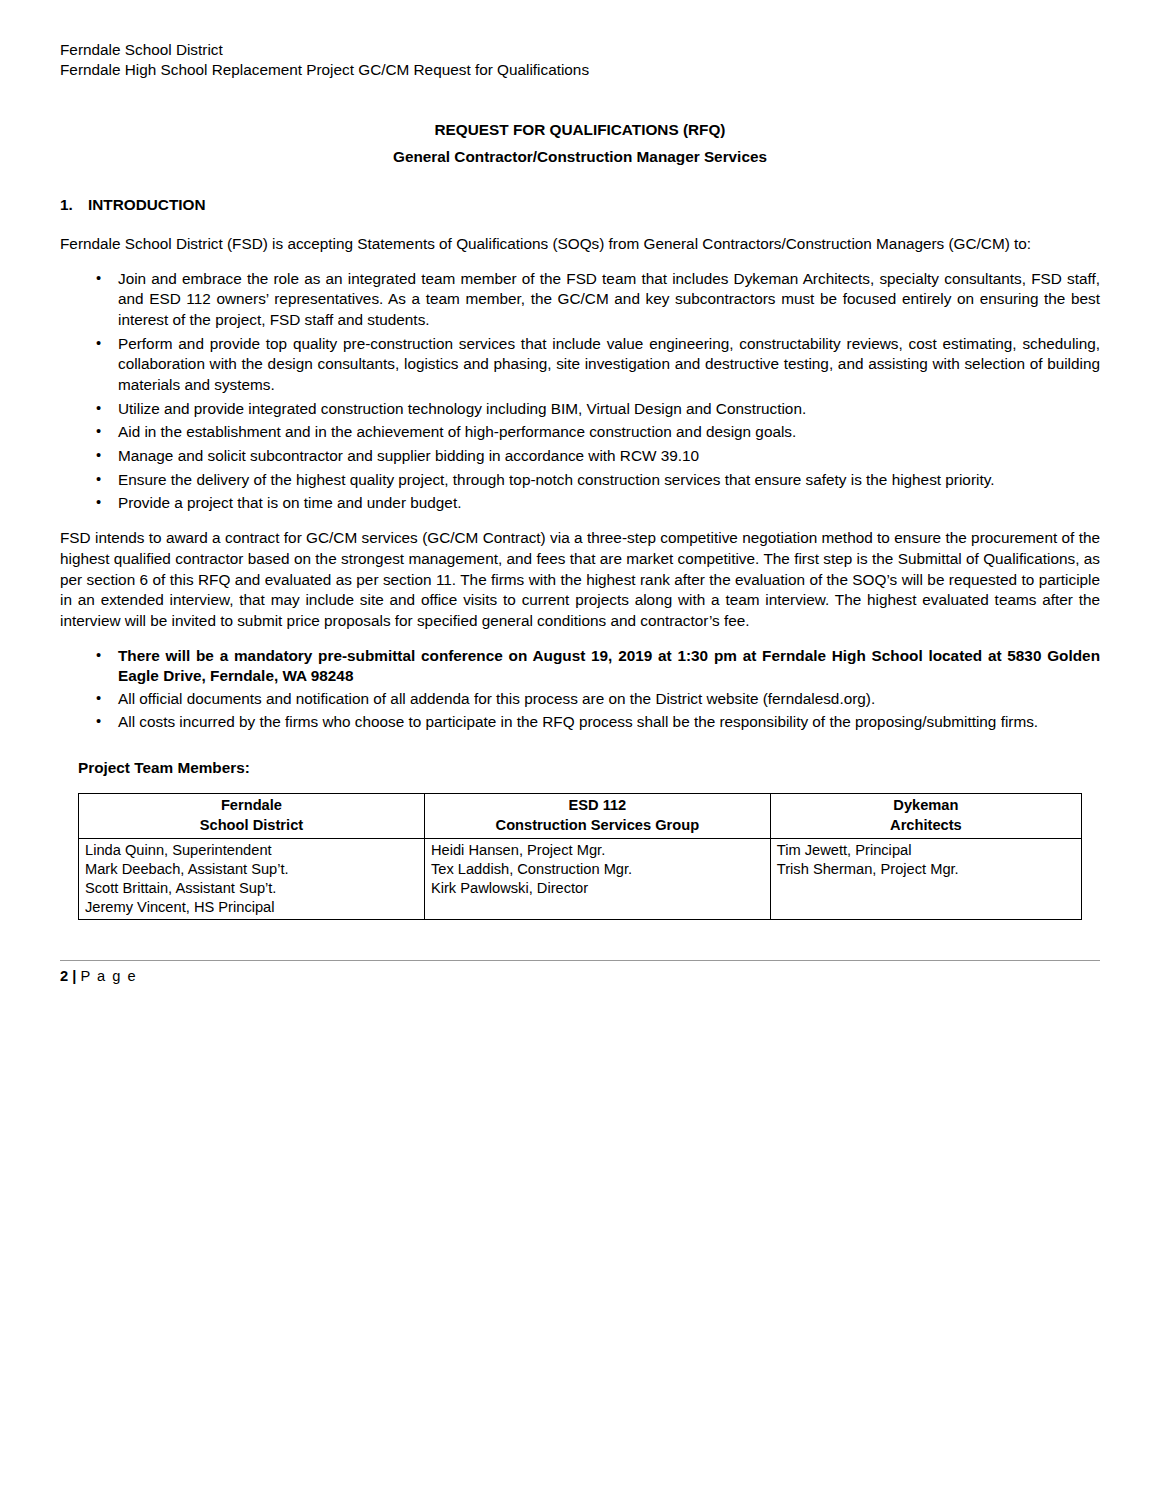Ferndale School District
Ferndale High School Replacement Project GC/CM Request for Qualifications
REQUEST FOR QUALIFICATIONS (RFQ)
General Contractor/Construction Manager Services
1. INTRODUCTION
Ferndale School District (FSD) is accepting Statements of Qualifications (SOQs) from General Contractors/Construction Managers (GC/CM) to:
Join and embrace the role as an integrated team member of the FSD team that includes Dykeman Architects, specialty consultants, FSD staff, and ESD 112 owners’ representatives. As a team member, the GC/CM and key subcontractors must be focused entirely on ensuring the best interest of the project, FSD staff and students.
Perform and provide top quality pre-construction services that include value engineering, constructability reviews, cost estimating, scheduling, collaboration with the design consultants, logistics and phasing, site investigation and destructive testing, and assisting with selection of building materials and systems.
Utilize and provide integrated construction technology including BIM, Virtual Design and Construction.
Aid in the establishment and in the achievement of high-performance construction and design goals.
Manage and solicit subcontractor and supplier bidding in accordance with RCW 39.10
Ensure the delivery of the highest quality project, through top-notch construction services that ensure safety is the highest priority.
Provide a project that is on time and under budget.
FSD intends to award a contract for GC/CM services (GC/CM Contract) via a three-step competitive negotiation method to ensure the procurement of the highest qualified contractor based on the strongest management, and fees that are market competitive. The first step is the Submittal of Qualifications, as per section 6 of this RFQ and evaluated as per section 11. The firms with the highest rank after the evaluation of the SOQ’s will be requested to participle in an extended interview, that may include site and office visits to current projects along with a team interview. The highest evaluated teams after the interview will be invited to submit price proposals for specified general conditions and contractor’s fee.
There will be a mandatory pre-submittal conference on August 19, 2019 at 1:30 pm at Ferndale High School located at 5830 Golden Eagle Drive, Ferndale, WA 98248
All official documents and notification of all addenda for this process are on the District website (ferndalesd.org).
All costs incurred by the firms who choose to participate in the RFQ process shall be the responsibility of the proposing/submitting firms.
Project Team Members:
| Ferndale School District | ESD 112 Construction Services Group | Dykeman Architects |
| --- | --- | --- |
| Linda Quinn, Superintendent Mark Deebach, Assistant Sup’t. Scott Brittain, Assistant Sup’t. Jeremy Vincent, HS Principal | Heidi Hansen, Project Mgr. Tex Laddish, Construction Mgr. Kirk Pawlowski, Director | Tim Jewett, Principal Trish Sherman, Project Mgr. |
2 | P a g e